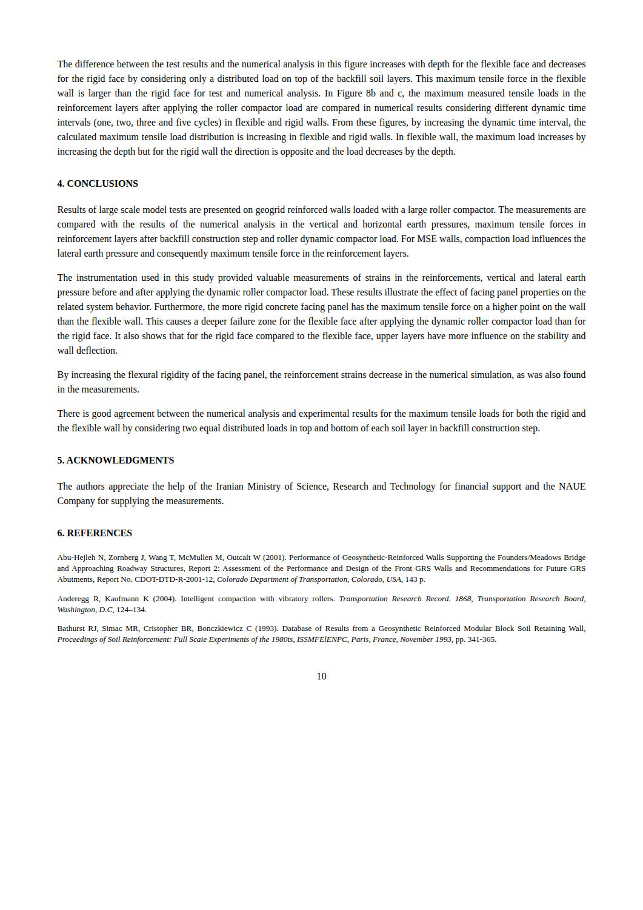The difference between the test results and the numerical analysis in this figure increases with depth for the flexible face and decreases for the rigid face by considering only a distributed load on top of the backfill soil layers. This maximum tensile force in the flexible wall is larger than the rigid face for test and numerical analysis. In Figure 8b and c, the maximum measured tensile loads in the reinforcement layers after applying the roller compactor load are compared in numerical results considering different dynamic time intervals (one, two, three and five cycles) in flexible and rigid walls. From these figures, by increasing the dynamic time interval, the calculated maximum tensile load distribution is increasing in flexible and rigid walls. In flexible wall, the maximum load increases by increasing the depth but for the rigid wall the direction is opposite and the load decreases by the depth.
4. CONCLUSIONS
Results of large scale model tests are presented on geogrid reinforced walls loaded with a large roller compactor. The measurements are compared with the results of the numerical analysis in the vertical and horizontal earth pressures, maximum tensile forces in reinforcement layers after backfill construction step and roller dynamic compactor load. For MSE walls, compaction load influences the lateral earth pressure and consequently maximum tensile force in the reinforcement layers.
The instrumentation used in this study provided valuable measurements of strains in the reinforcements, vertical and lateral earth pressure before and after applying the dynamic roller compactor load. These results illustrate the effect of facing panel properties on the related system behavior. Furthermore, the more rigid concrete facing panel has the maximum tensile force on a higher point on the wall than the flexible wall. This causes a deeper failure zone for the flexible face after applying the dynamic roller compactor load than for the rigid face. It also shows that for the rigid face compared to the flexible face, upper layers have more influence on the stability and wall deflection.
By increasing the flexural rigidity of the facing panel, the reinforcement strains decrease in the numerical simulation, as was also found in the measurements.
There is good agreement between the numerical analysis and experimental results for the maximum tensile loads for both the rigid and the flexible wall by considering two equal distributed loads in top and bottom of each soil layer in backfill construction step.
5. ACKNOWLEDGMENTS
The authors appreciate the help of the Iranian Ministry of Science, Research and Technology for financial support and the NAUE Company for supplying the measurements.
6. REFERENCES
Abu-Hejleh N, Zornberg J, Wang T, McMullen M, Outcalt W (2001). Performance of Geosynthetic-Reinforced Walls Supporting the Founders/Meadows Bridge and Approaching Roadway Structures, Report 2: Assessment of the Performance and Design of the Front GRS Walls and Recommendations for Future GRS Abutments, Report No. CDOT-DTD-R-2001-12, Colorado Department of Transportation, Colorado, USA, 143 p.
Anderegg R, Kaufmann K (2004). Intelligent compaction with vibratory rollers. Transportation Research Record. 1868, Transportation Research Board, Washington, D.C, 124–134.
Bathurst RJ, Simac MR, Cristopher BR, Bonczkiewicz C (1993). Database of Results from a Geosynthetic Reinforced Modular Block Soil Retaining Wall, Proceedings of Soil Reinforcement: Full Scaie Experiments of the 1980ts, ISSMFElENPC, Paris, France, November 1993, pp. 341-365.
10